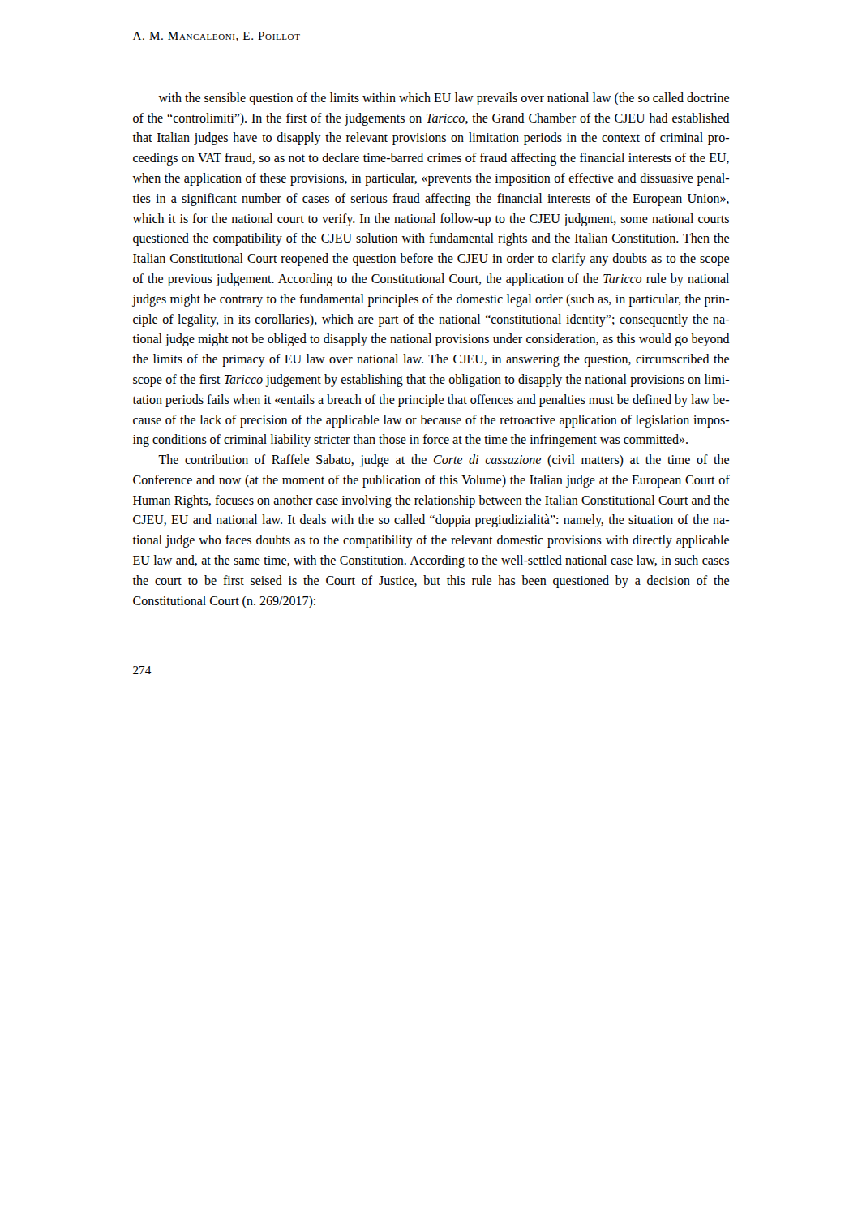A. M. Mancaleoni, E. Poillot
with the sensible question of the limits within which EU law prevails over national law (the so called doctrine of the “controlimiti”). In the first of the judgements on Taricco, the Grand Chamber of the CJEU had established that Italian judges have to disapply the relevant provisions on limitation periods in the context of criminal proceedings on VAT fraud, so as not to declare time-barred crimes of fraud affecting the financial interests of the EU, when the application of these provisions, in particular, «prevents the imposition of effective and dissuasive penalties in a significant number of cases of serious fraud affecting the financial interests of the European Union», which it is for the national court to verify. In the national follow-up to the CJEU judgment, some national courts questioned the compatibility of the CJEU solution with fundamental rights and the Italian Constitution. Then the Italian Constitutional Court reopened the question before the CJEU in order to clarify any doubts as to the scope of the previous judgement. According to the Constitutional Court, the application of the Taricco rule by national judges might be contrary to the fundamental principles of the domestic legal order (such as, in particular, the principle of legality, in its corollaries), which are part of the national “constitutional identity”; consequently the national judge might not be obliged to disapply the national provisions under consideration, as this would go beyond the limits of the primacy of EU law over national law. The CJEU, in answering the question, circumscribed the scope of the first Taricco judgement by establishing that the obligation to disapply the national provisions on limitation periods fails when it «entails a breach of the principle that offences and penalties must be defined by law because of the lack of precision of the applicable law or because of the retroactive application of legislation imposing conditions of criminal liability stricter than those in force at the time the infringement was committed».
The contribution of Raffele Sabato, judge at the Corte di cassazione (civil matters) at the time of the Conference and now (at the moment of the publication of this Volume) the Italian judge at the European Court of Human Rights, focuses on another case involving the relationship between the Italian Constitutional Court and the CJEU, EU and national law. It deals with the so called “doppia pregiudizialità”: namely, the situation of the national judge who faces doubts as to the compatibility of the relevant domestic provisions with directly applicable EU law and, at the same time, with the Constitution. According to the well-settled national case law, in such cases the court to be first seised is the Court of Justice, but this rule has been questioned by a decision of the Constitutional Court (n. 269/2017):
274